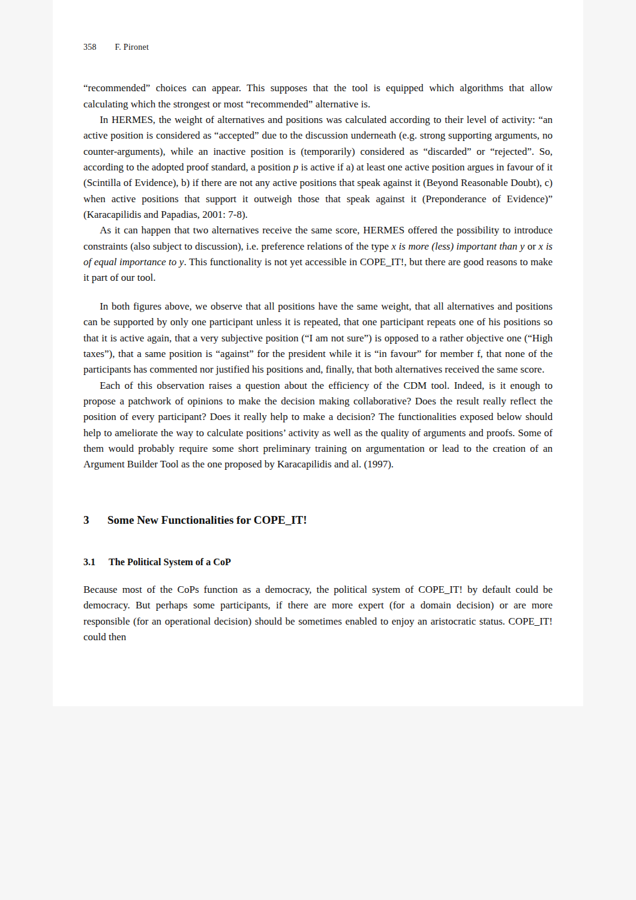358 F. Pironet
“recommended” choices can appear. This supposes that the tool is equipped which algorithms that allow calculating which the strongest or most “recommended” alternative is.
In HERMES, the weight of alternatives and positions was calculated according to their level of activity: “an active position is considered as “accepted” due to the discussion underneath (e.g. strong supporting arguments, no counter-arguments), while an inactive position is (temporarily) considered as “discarded” or “rejected”. So, according to the adopted proof standard, a position p is active if a) at least one active position argues in favour of it (Scintilla of Evidence), b) if there are not any active positions that speak against it (Beyond Reasonable Doubt), c) when active positions that support it outweigh those that speak against it (Preponderance of Evidence)” (Karacapilidis and Papadias, 2001: 7-8).
As it can happen that two alternatives receive the same score, HERMES offered the possibility to introduce constraints (also subject to discussion), i.e. preference relations of the type x is more (less) important than y or x is of equal importance to y. This functionality is not yet accessible in COPE_IT!, but there are good reasons to make it part of our tool.
In both figures above, we observe that all positions have the same weight, that all alternatives and positions can be supported by only one participant unless it is repeated, that one participant repeats one of his positions so that it is active again, that a very subjective position (“I am not sure”) is opposed to a rather objective one (“High taxes”), that a same position is “against” for the president while it is “in favour” for member f, that none of the participants has commented nor justified his positions and, finally, that both alternatives received the same score.
Each of this observation raises a question about the efficiency of the CDM tool. Indeed, is it enough to propose a patchwork of opinions to make the decision making collaborative? Does the result really reflect the position of every participant? Does it really help to make a decision? The functionalities exposed below should help to ameliorate the way to calculate positions’ activity as well as the quality of arguments and proofs. Some of them would probably require some short preliminary training on argumentation or lead to the creation of an Argument Builder Tool as the one proposed by Karacapilidis and al. (1997).
3 Some New Functionalities for COPE_IT!
3.1 The Political System of a CoP
Because most of the CoPs function as a democracy, the political system of COPE_IT! by default could be democracy. But perhaps some participants, if there are more expert (for a domain decision) or are more responsible (for an operational decision) should be sometimes enabled to enjoy an aristocratic status. COPE_IT! could then